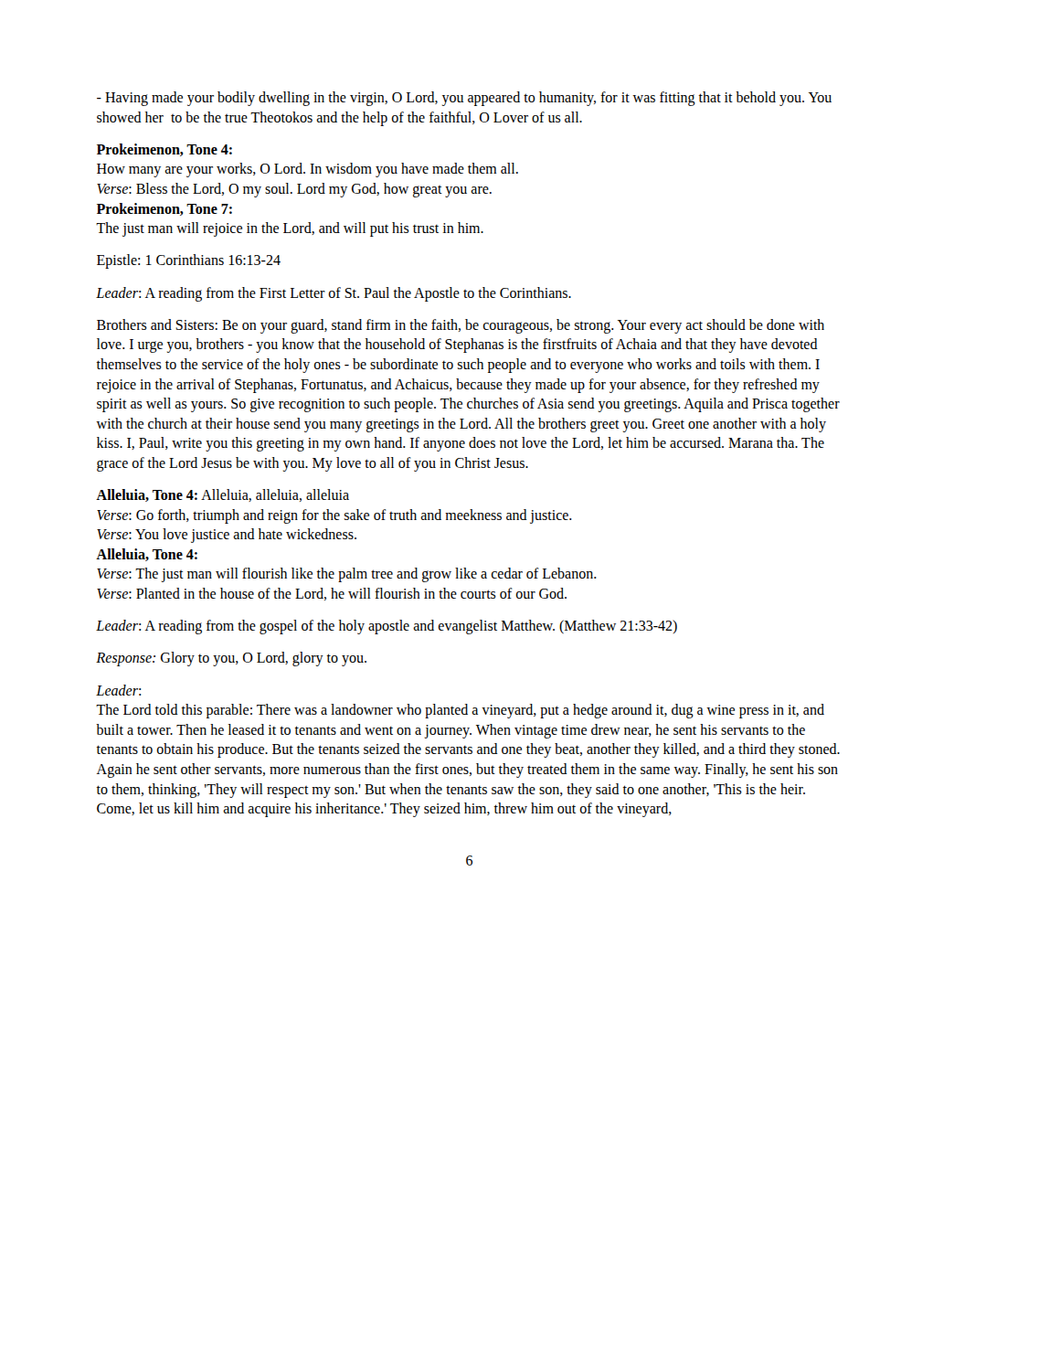- Having made your bodily dwelling in the virgin, O Lord, you appeared to humanity, for it was fitting that it behold you. You showed her to be the true Theotokos and the help of the faithful, O Lover of us all.
Prokeimenon, Tone 4:
How many are your works, O Lord. In wisdom you have made them all.
Verse: Bless the Lord, O my soul. Lord my God, how great you are.
Prokeimenon, Tone 7:
The just man will rejoice in the Lord, and will put his trust in him.
Epistle: 1 Corinthians 16:13-24
Leader: A reading from the First Letter of St. Paul the Apostle to the Corinthians.
Brothers and Sisters: Be on your guard, stand firm in the faith, be courageous, be strong. Your every act should be done with love. I urge you, brothers - you know that the household of Stephanas is the firstfruits of Achaia and that they have devoted themselves to the service of the holy ones - be subordinate to such people and to everyone who works and toils with them. I rejoice in the arrival of Stephanas, Fortunatus, and Achaicus, because they made up for your absence, for they refreshed my spirit as well as yours. So give recognition to such people. The churches of Asia send you greetings. Aquila and Prisca together with the church at their house send you many greetings in the Lord. All the brothers greet you. Greet one another with a holy kiss. I, Paul, write you this greeting in my own hand. If anyone does not love the Lord, let him be accursed. Marana tha. The grace of the Lord Jesus be with you. My love to all of you in Christ Jesus.
Alleluia, Tone 4: Alleluia, alleluia, alleluia
Verse: Go forth, triumph and reign for the sake of truth and meekness and justice.
Verse: You love justice and hate wickedness.
Alleluia, Tone 4:
Verse: The just man will flourish like the palm tree and grow like a cedar of Lebanon.
Verse: Planted in the house of the Lord, he will flourish in the courts of our God.
Leader: A reading from the gospel of the holy apostle and evangelist Matthew. (Matthew 21:33-42)
Response: Glory to you, O Lord, glory to you.
Leader:
The Lord told this parable: There was a landowner who planted a vineyard, put a hedge around it, dug a wine press in it, and built a tower. Then he leased it to tenants and went on a journey. When vintage time drew near, he sent his servants to the tenants to obtain his produce. But the tenants seized the servants and one they beat, another they killed, and a third they stoned. Again he sent other servants, more numerous than the first ones, but they treated them in the same way. Finally, he sent his son to them, thinking, 'They will respect my son.' But when the tenants saw the son, they said to one another, 'This is the heir. Come, let us kill him and acquire his inheritance.' They seized him, threw him out of the vineyard,
6